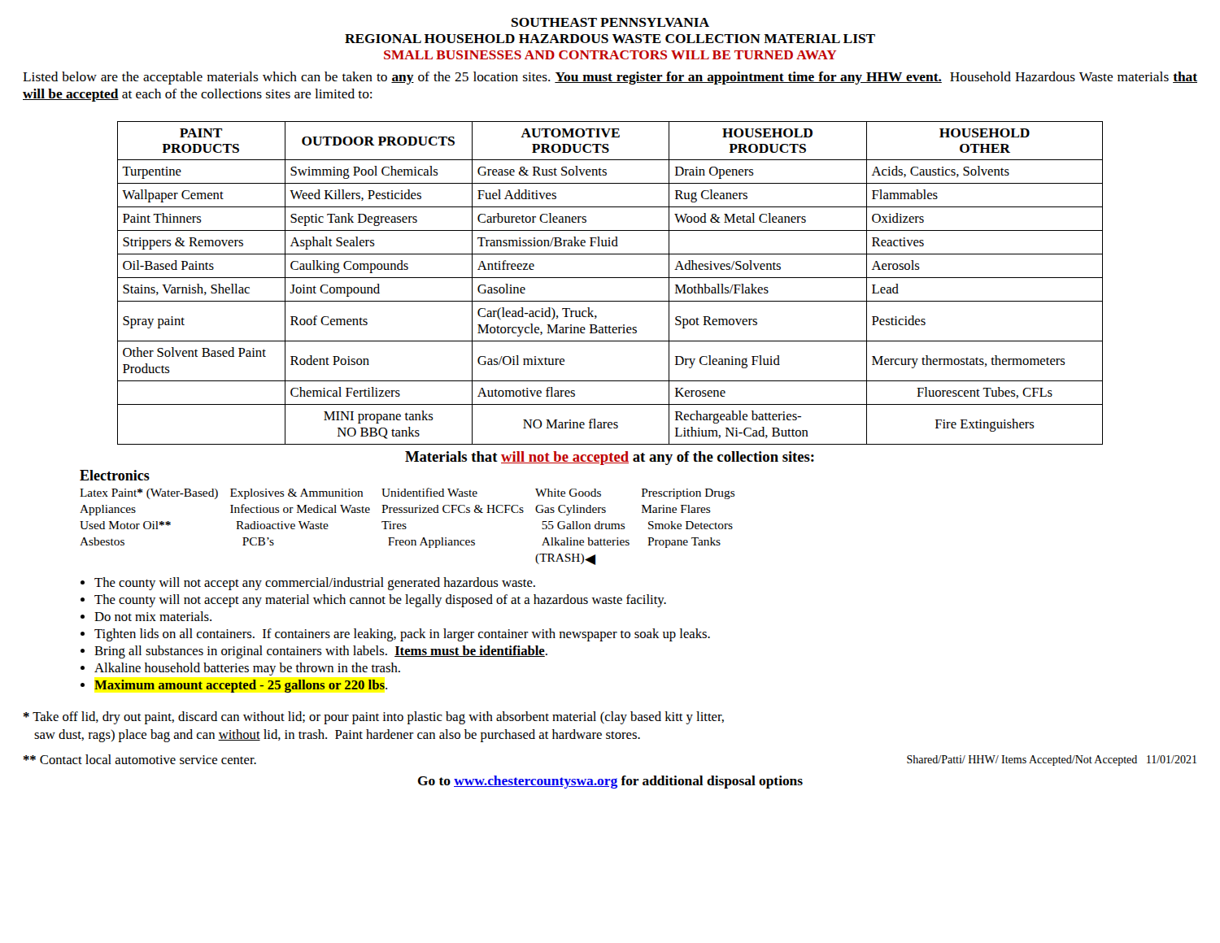SOUTHEAST PENNSYLVANIA
REGIONAL HOUSEHOLD HAZARDOUS WASTE COLLECTION MATERIAL LIST
SMALL BUSINESSES AND CONTRACTORS WILL BE TURNED AWAY
Listed below are the acceptable materials which can be taken to any of the 25 location sites. You must register for an appointment time for any HHW event. Household Hazardous Waste materials that will be accepted at each of the collections sites are limited to:
| PAINT PRODUCTS | OUTDOOR PRODUCTS | AUTOMOTIVE PRODUCTS | HOUSEHOLD PRODUCTS | HOUSEHOLD OTHER |
| --- | --- | --- | --- | --- |
| Turpentine | Swimming Pool Chemicals | Grease & Rust Solvents | Drain Openers | Acids, Caustics, Solvents |
| Wallpaper Cement | Weed Killers, Pesticides | Fuel Additives | Rug Cleaners | Flammables |
| Paint Thinners | Septic Tank Degreasers | Carburetor Cleaners | Wood & Metal Cleaners | Oxidizers |
| Strippers & Removers | Asphalt Sealers | Transmission/Brake Fluid | | Reactives |
| Oil-Based Paints | Caulking Compounds | Antifreeze | Adhesives/Solvents | Aerosols |
| Stains, Varnish, Shellac | Joint Compound | Gasoline | Mothballs/Flakes | Lead |
| Spray paint | Roof Cements | Car(lead-acid), Truck, Motorcycle, Marine Batteries | Spot Removers | Pesticides |
| Other Solvent Based Paint Products | Rodent Poison | Gas/Oil mixture | Dry Cleaning Fluid | Mercury thermostats, thermometers |
| | Chemical Fertilizers | Automotive flares | Kerosene | Fluorescent Tubes, CFLs |
| | MINI propane tanks NO BBQ tanks | NO Marine flares | Rechargeable batteries- Lithium, Ni-Cad, Button | Fire Extinguishers |
Materials that will not be accepted at any of the collection sites:
Electronics
| Latex Paint * (Water-Based) | Explosives & Ammunition | Unidentified Waste | White Goods | Prescription Drugs |
| Appliances | Infectious or Medical Waste | Pressurized CFCs & HCFCs | Gas Cylinders | Marine Flares |
| Used Motor Oil ** | Radioactive Waste | Tires | 55 Gallon drums | Smoke Detectors |
| Asbestos | PCB’s | Freon Appliances | Alkaline batteries | Propane Tanks |
| | (TRASH) ◀ | |
The county will not accept any commercial/industrial generated hazardous waste.
The county will not accept any material which cannot be legally disposed of at a hazardous waste facility.
Do not mix materials.
Tighten lids on all containers. If containers are leaking, pack in larger container with newspaper to soak up leaks.
Bring all substances in original containers with labels. Items must be identifiable.
Alkaline household batteries may be thrown in the trash.
Maximum amount accepted - 25 gallons or 220 lbs.
* Take off lid, dry out paint, discard can without lid; or pour paint into plastic bag with absorbent material (clay based kitt y litter, saw dust, rags) place bag and can without lid, in trash. Paint hardener can also be purchased at hardware stores.
Shared/Patti/ HHW/ Items Accepted/Not Accepted 11/01/2021 ** Contact local automotive service center.
Go to www.chestercountyswa.org for additional disposal options